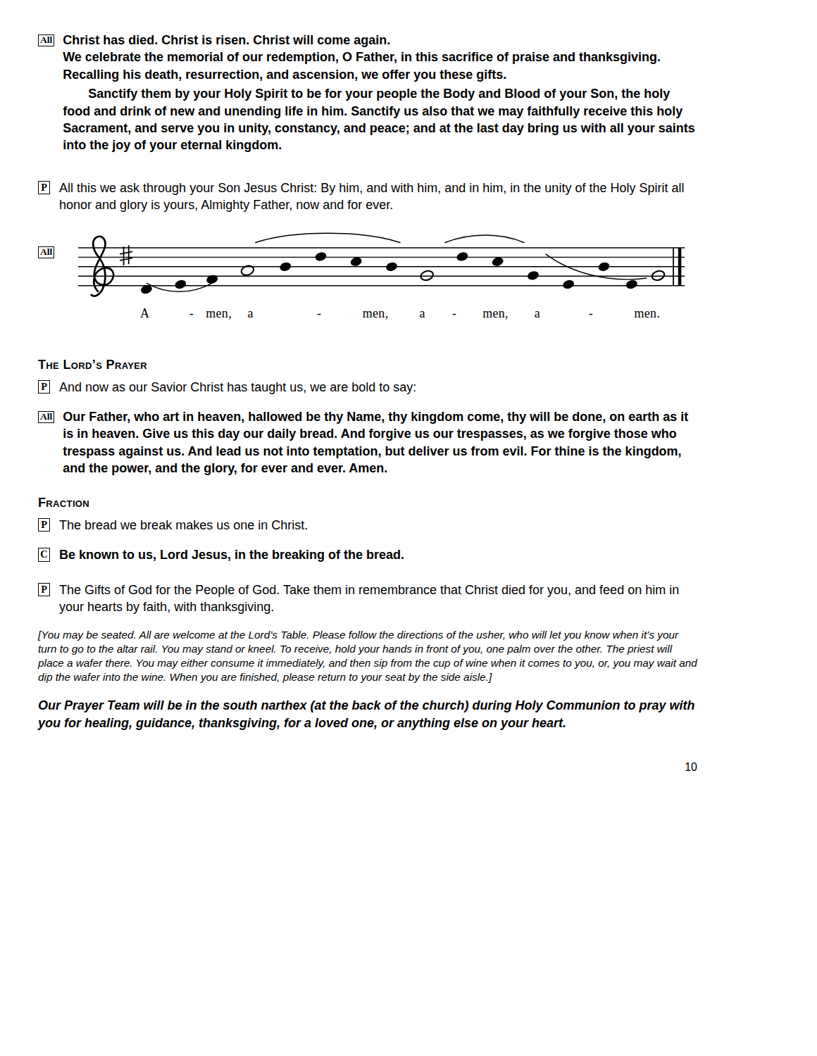All
Christ has died. Christ is risen. Christ will come again.
We celebrate the memorial of our redemption, O Father, in this sacrifice of praise and thanksgiving. Recalling his death, resurrection, and ascension, we offer you these gifts.
Sanctify them by your Holy Spirit to be for your people the Body and Blood of your Son, the holy food and drink of new and unending life in him. Sanctify us also that we may faithfully receive this holy Sacrament, and serve you in unity, constancy, and peace; and at the last day bring us with all your saints into the joy of your eternal kingdom.
P
All this we ask through your Son Jesus Christ: By him, and with him, and in him, in the unity of the Holy Spirit all honor and glory is yours, Almighty Father, now and for ever.
All
A - men, a - men, a - men, a - men.
The Lord’s Prayer
P
And now as our Savior Christ has taught us, we are bold to say:
All
Our Father, who art in heaven, hallowed be thy Name, thy kingdom come, thy will be done, on earth as it is in heaven. Give us this day our daily bread. And forgive us our trespasses, as we forgive those who trespass against us. And lead us not into temptation, but deliver us from evil. For thine is the kingdom, and the power, and the glory, for ever and ever. Amen.
Fraction
P
The bread we break makes us one in Christ.
C
Be known to us, Lord Jesus, in the breaking of the bread.
P
The Gifts of God for the People of God. Take them in remembrance that Christ died for you, and feed on him in your hearts by faith, with thanksgiving.
[You may be seated. All are welcome at the Lord’s Table. Please follow the directions of the usher, who will let you know when it’s your turn to go to the altar rail. You may stand or kneel. To receive, hold your hands in front of you, one palm over the other. The priest will place a wafer there. You may either consume it immediately, and then sip from the cup of wine when it comes to you, or, you may wait and dip the wafer into the wine. When you are finished, please return to your seat by the side aisle.]
Our Prayer Team will be in the south narthex (at the back of the church) during Holy Communion to pray with you for healing, guidance, thanksgiving, for a loved one, or anything else on your heart.
10